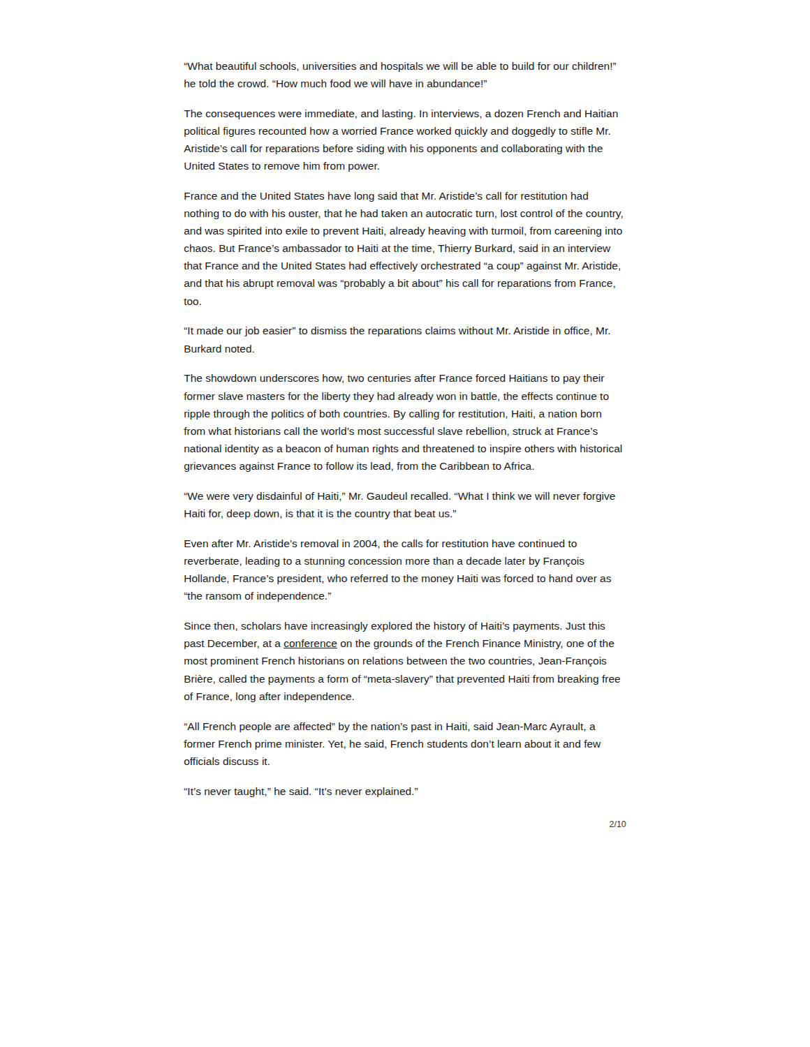“What beautiful schools, universities and hospitals we will be able to build for our children!” he told the crowd. “How much food we will have in abundance!”
The consequences were immediate, and lasting. In interviews, a dozen French and Haitian political figures recounted how a worried France worked quickly and doggedly to stifle Mr. Aristide’s call for reparations before siding with his opponents and collaborating with the United States to remove him from power.
France and the United States have long said that Mr. Aristide’s call for restitution had nothing to do with his ouster, that he had taken an autocratic turn, lost control of the country, and was spirited into exile to prevent Haiti, already heaving with turmoil, from careening into chaos. But France’s ambassador to Haiti at the time, Thierry Burkard, said in an interview that France and the United States had effectively orchestrated “a coup” against Mr. Aristide, and that his abrupt removal was “probably a bit about” his call for reparations from France, too.
“It made our job easier” to dismiss the reparations claims without Mr. Aristide in office, Mr. Burkard noted.
The showdown underscores how, two centuries after France forced Haitians to pay their former slave masters for the liberty they had already won in battle, the effects continue to ripple through the politics of both countries. By calling for restitution, Haiti, a nation born from what historians call the world’s most successful slave rebellion, struck at France’s national identity as a beacon of human rights and threatened to inspire others with historical grievances against France to follow its lead, from the Caribbean to Africa.
“We were very disdainful of Haiti,” Mr. Gaudeul recalled. “What I think we will never forgive Haiti for, deep down, is that it is the country that beat us.”
Even after Mr. Aristide’s removal in 2004, the calls for restitution have continued to reverberate, leading to a stunning concession more than a decade later by François Hollande, France’s president, who referred to the money Haiti was forced to hand over as “the ransom of independence.”
Since then, scholars have increasingly explored the history of Haiti’s payments. Just this past December, at a conference on the grounds of the French Finance Ministry, one of the most prominent French historians on relations between the two countries, Jean-François Brière, called the payments a form of “meta-slavery” that prevented Haiti from breaking free of France, long after independence.
“All French people are affected” by the nation’s past in Haiti, said Jean-Marc Ayrault, a former French prime minister. Yet, he said, French students don’t learn about it and few officials discuss it.
“It’s never taught,” he said. “It’s never explained.”
2/10